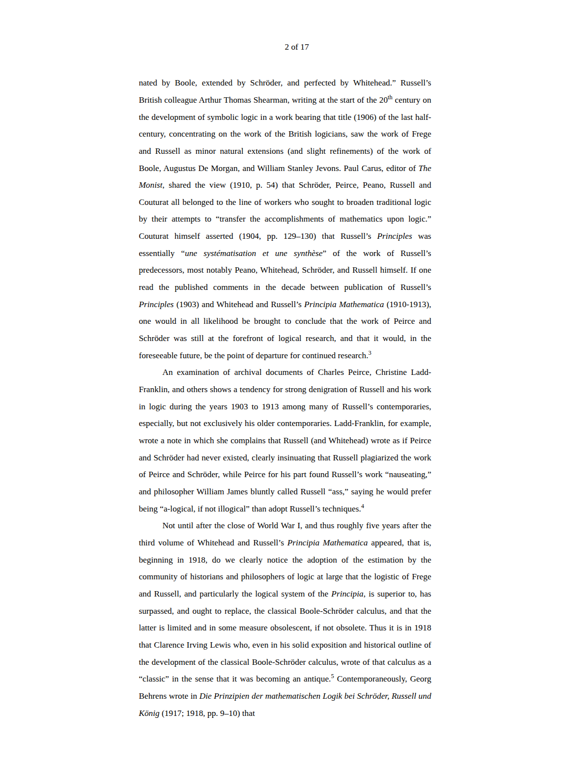2 of 17
nated by Boole, extended by Schröder, and perfected by Whitehead.” Russell’s British colleague Arthur Thomas Shearman, writing at the start of the 20th century on the development of symbolic logic in a work bearing that title (1906) of the last half-century, concentrating on the work of the British logicians, saw the work of Frege and Russell as minor natural extensions (and slight refinements) of the work of Boole, Augustus De Morgan, and William Stanley Jevons. Paul Carus, editor of The Monist, shared the view (1910, p. 54) that Schröder, Peirce, Peano, Russell and Couturat all belonged to the line of workers who sought to broaden traditional logic by their attempts to “transfer the accomplishments of mathematics upon logic.” Couturat himself asserted (1904, pp. 129–130) that Russell’s Principles was essentially “une systématisation et une synthèse” of the work of Russell’s predecessors, most notably Peano, Whitehead, Schröder, and Russell himself. If one read the published comments in the decade between publication of Russell’s Principles (1903) and Whitehead and Russell’s Principia Mathematica (1910-1913), one would in all likelihood be brought to conclude that the work of Peirce and Schröder was still at the forefront of logical research, and that it would, in the foreseeable future, be the point of departure for continued research.3
An examination of archival documents of Charles Peirce, Christine Ladd-Franklin, and others shows a tendency for strong denigration of Russell and his work in logic during the years 1903 to 1913 among many of Russell’s contemporaries, especially, but not exclusively his older contemporaries. Ladd-Franklin, for example, wrote a note in which she complains that Russell (and Whitehead) wrote as if Peirce and Schröder had never existed, clearly insinuating that Russell plagiarized the work of Peirce and Schröder, while Peirce for his part found Russell’s work “nauseating,” and philosopher William James bluntly called Russell “ass,” saying he would prefer being “a-logical, if not illogical” than adopt Russell’s techniques.4
Not until after the close of World War I, and thus roughly five years after the third volume of Whitehead and Russell’s Principia Mathematica appeared, that is, beginning in 1918, do we clearly notice the adoption of the estimation by the community of historians and philosophers of logic at large that the logistic of Frege and Russell, and particularly the logical system of the Principia, is superior to, has surpassed, and ought to replace, the classical Boole-Schröder calculus, and that the latter is limited and in some measure obsolescent, if not obsolete. Thus it is in 1918 that Clarence Irving Lewis who, even in his solid exposition and historical outline of the development of the classical Boole-Schröder calculus, wrote of that calculus as a “classic” in the sense that it was becoming an antique.5 Contemporaneously, Georg Behrens wrote in Die Prinzipien der mathematischen Logik bei Schröder, Russell und König (1917; 1918, pp. 9–10) that